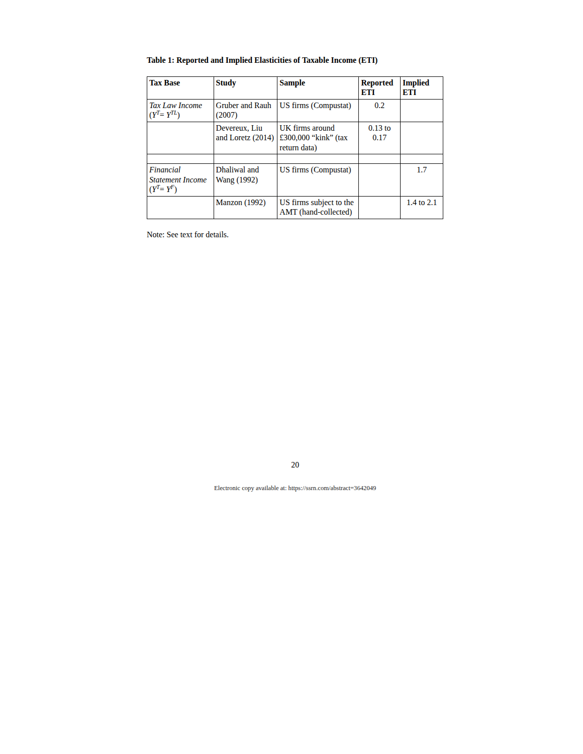Table 1: Reported and Implied Elasticities of Taxable Income (ETI)
| Tax Base | Study | Sample | Reported ETI | Implied ETI |
| --- | --- | --- | --- | --- |
| Tax Law Income ( Y T = Y TL ) | Gruber and Rauh (2007) | US firms (Compustat) | 0.2 | |
| | Devereux, Liu and Loretz (2014) | UK firms around £300,000 “kink” (tax return data) | 0.13 to 0.17 | |
| Financial Statement Income ( Y T = Y F ) | Dhaliwal and Wang (1992) | US firms (Compustat) | | 1.7 |
| | Manzon (1992) | US firms subject to the AMT (hand-collected) | | 1.4 to 2.1 |
Note: See text for details.
20
Electronic copy available at: https://ssrn.com/abstract=3642049